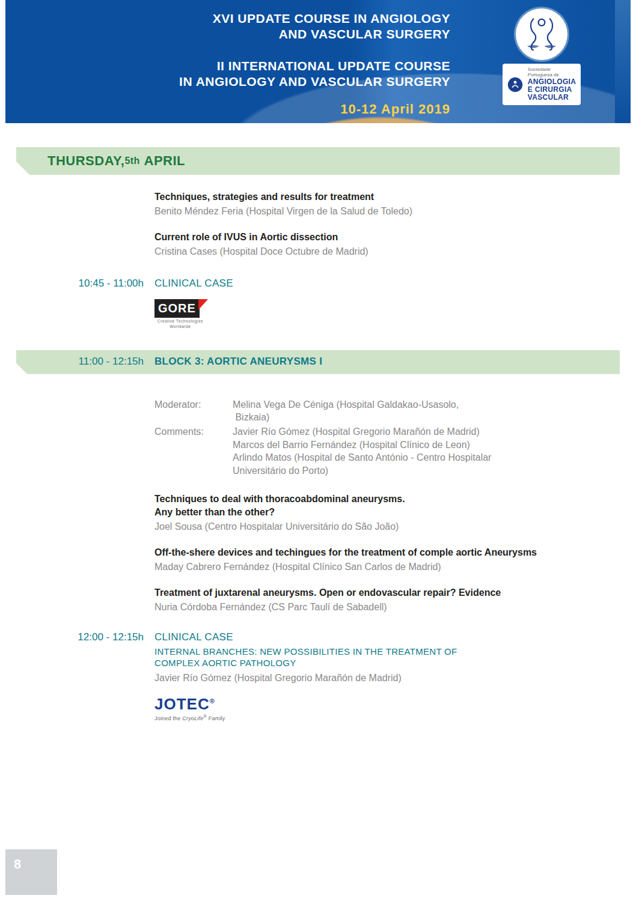XVI Update Course in Angiology
and Vascular Surgery
II International Update Course
in Angiology and Vascular Surgery
10-12 April 2019
Sociedade Portuguesa de
ANGIOLOGIA
E CIRURGIA
VASCULAR
THURSDAY, 5th APRIL
Techniques, strategies and results for treatment
Benito Méndez Feria (Hospital Virgen de la Salud de Toledo)
Current role of IVUS in Aortic dissection
Cristina Cases (Hospital Doce Octubre de Madrid)
10:45 - 11:00h
CLINICAL CASE
GORE
Creative Technologies
Worldwide
11:00 - 12:15h
BLOCK 3: AORTIC ANEURYSMS I
| Moderator: | Melina Vega De Céniga (Hospital Galdakao-Usasolo, Bizkaia) |
| Comments: | Javier Río Gómez (Hospital Gregorio Marañón de Madrid) Marcos del Barrio Fernández (Hospital Clínico de Leon) Arlindo Matos (Hospital de Santo António - Centro Hospitalar Universitário do Porto) |
Techniques to deal with thoracoabdominal aneurysms.
Any better than the other?
Joel Sousa (Centro Hospitalar Universitário do São João)
Off-the-shere devices and techingues for the treatment of comple aortic Aneurysms
Maday Cabrero Fernández (Hospital Clínico San Carlos de Madrid)
Treatment of juxtarenal aneurysms. Open or endovascular repair? Evidence
Nuria Córdoba Fernández (CS Parc Taulí de Sabadell)
12:00 - 12:15h
CLINICAL CASE
INTERNAL BRANCHES: NEW POSSIBILITIES IN THE TREATMENT OF
COMPLEX AORTIC PATHOLOGY
Javier Río Gómez (Hospital Gregorio Marañón de Madrid)
JOTEC®
Joined the CryoLife® Family
8